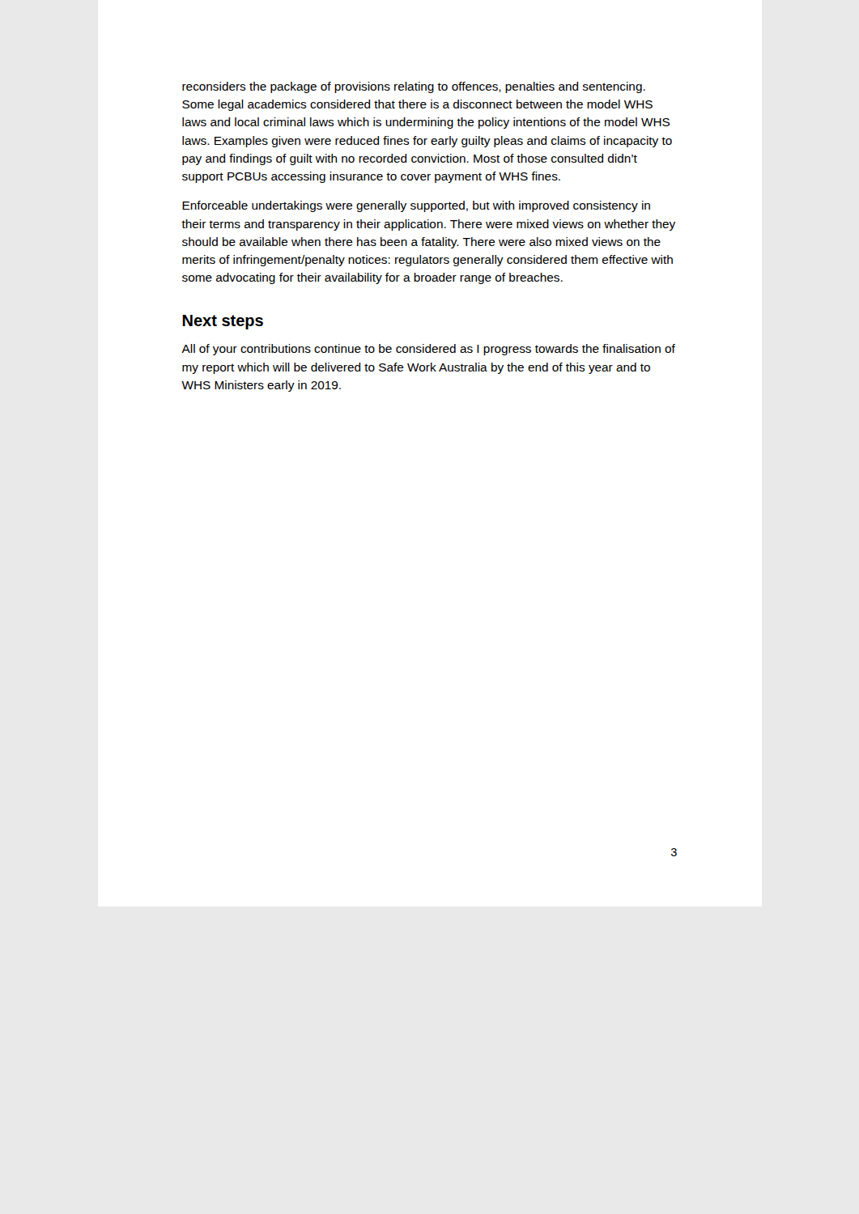reconsiders the package of provisions relating to offences, penalties and sentencing. Some legal academics considered that there is a disconnect between the model WHS laws and local criminal laws which is undermining the policy intentions of the model WHS laws. Examples given were reduced fines for early guilty pleas and claims of incapacity to pay and findings of guilt with no recorded conviction. Most of those consulted didn’t support PCBUs accessing insurance to cover payment of WHS fines.
Enforceable undertakings were generally supported, but with improved consistency in their terms and transparency in their application. There were mixed views on whether they should be available when there has been a fatality. There were also mixed views on the merits of infringement/penalty notices: regulators generally considered them effective with some advocating for their availability for a broader range of breaches.
Next steps
All of your contributions continue to be considered as I progress towards the finalisation of my report which will be delivered to Safe Work Australia by the end of this year and to WHS Ministers early in 2019.
3